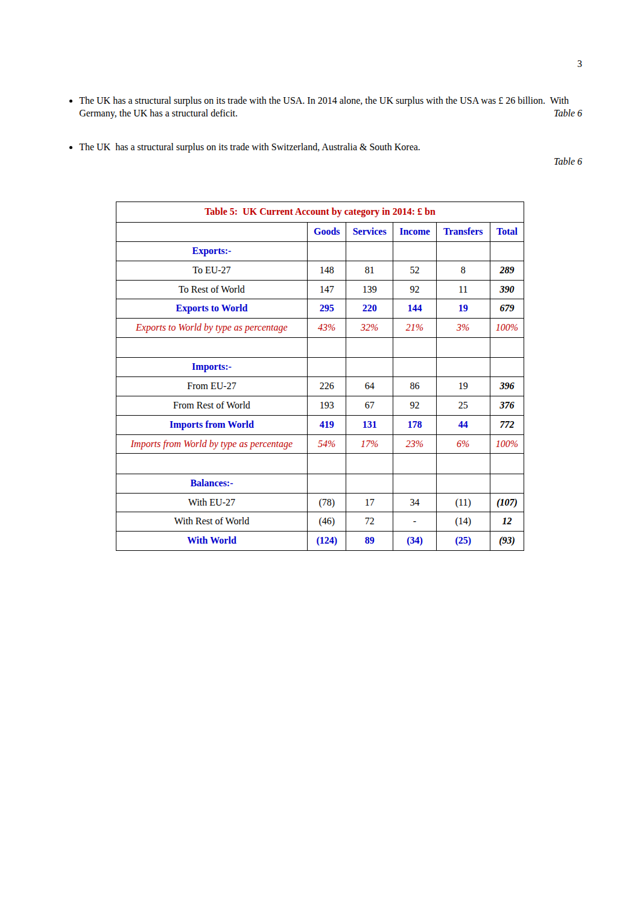3
The UK has a structural surplus on its trade with the USA. In 2014 alone, the UK surplus with the USA was £ 26 billion. With Germany, the UK has a structural deficit. Table 6
The UK has a structural surplus on its trade with Switzerland, Australia & South Korea.
Table 6
Table 5: UK Current Account by category in 2014: £ bn
| | Goods | Services | Income | Transfers | Total |
| Exports:- | | | | | |
| To EU-27 | 148 | 81 | 52 | 8 | 289 |
| To Rest of World | 147 | 139 | 92 | 11 | 390 |
| Exports to World | 295 | 220 | 144 | 19 | 679 |
| Exports to World by type as percentage | 43% | 32% | 21% | 3% | 100% |
| Imports:- | | | | | |
| From EU-27 | 226 | 64 | 86 | 19 | 396 |
| From Rest of World | 193 | 67 | 92 | 25 | 376 |
| Imports from World | 419 | 131 | 178 | 44 | 772 |
| Imports from World by type as percentage | 54% | 17% | 23% | 6% | 100% |
| Balances:- | | | | | |
| With EU-27 | (78) | 17 | 34 | (11) | (107) |
| With Rest of World | (46) | 72 | - | (14) | 12 |
| With World | (124) | 89 | (34) | (25) | (93) |